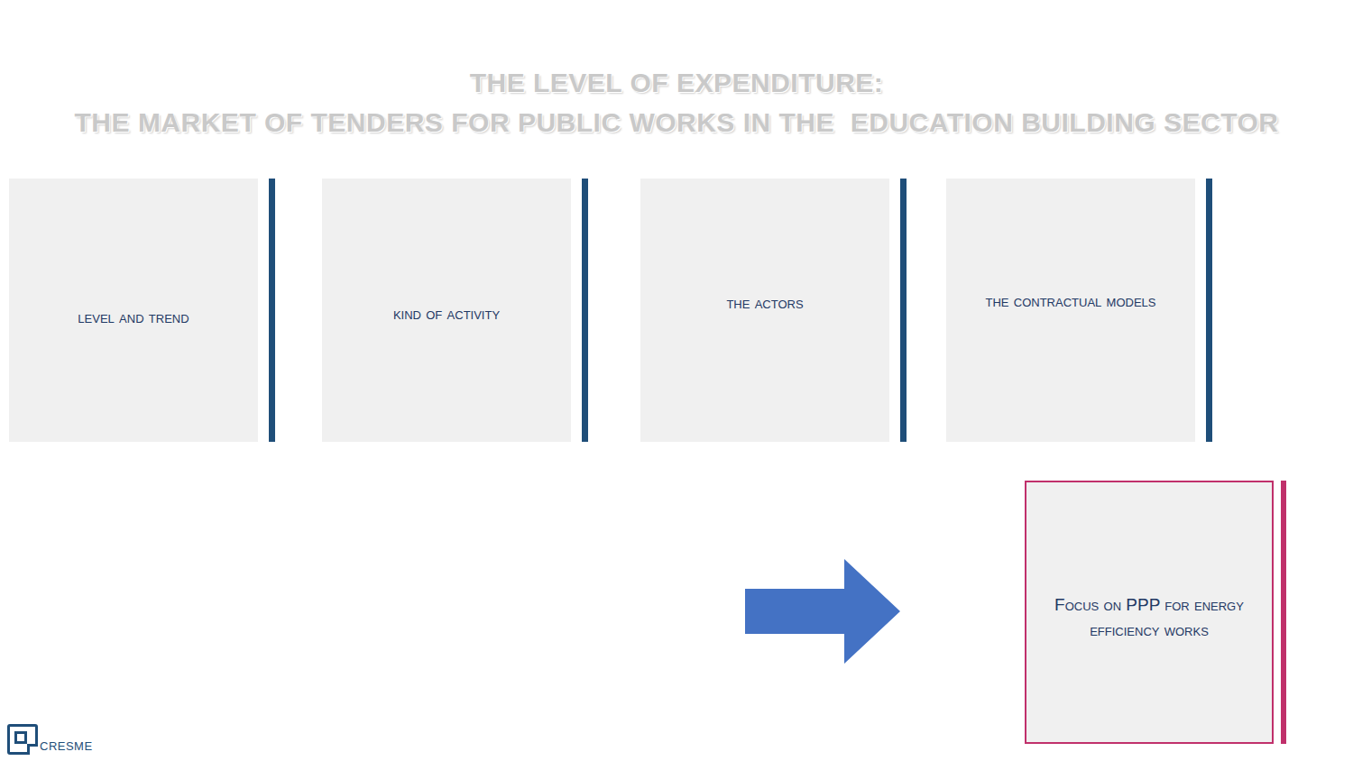The level of expenditure: The market of tenders for public works in the education building sector
level and trend
kind of activity
the actors
The contractual models
Focus on PPP for energy efficiency works
CRESME